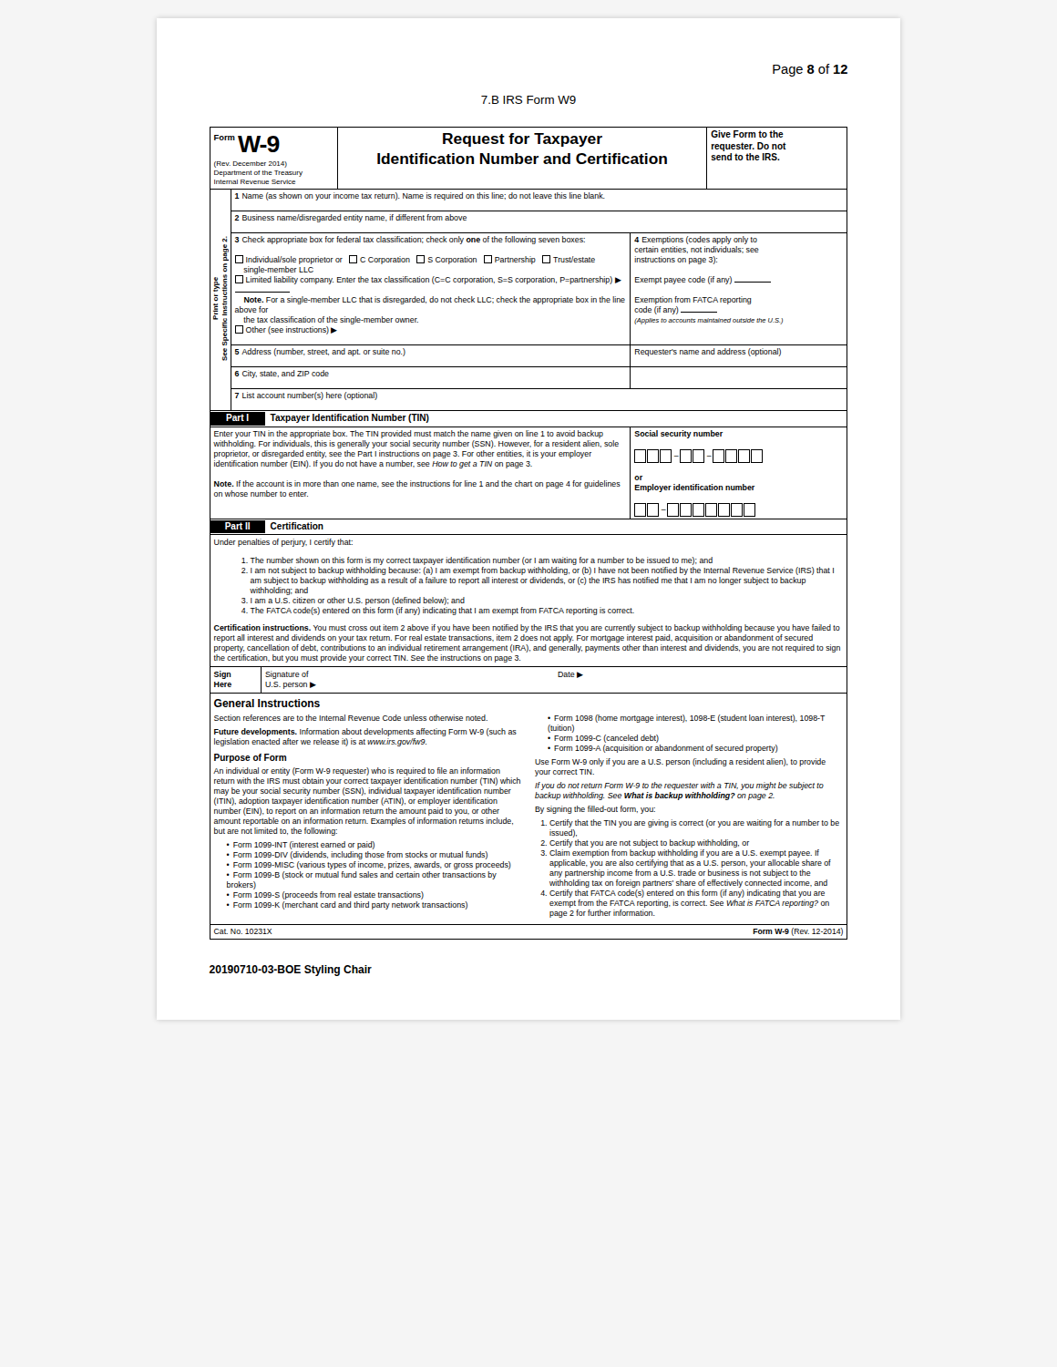Page 8 of 12
7.B IRS Form W9
| Form W-9 (Rev. December 2014) Department of the Treasury Internal Revenue Service | Request for Taxpayer Identification Number and Certification | Give Form to the requester. Do not send to the IRS. |
| Print or type See Specific Instructions on page 2. | 1 Name (as shown on your income tax return). Name is required on this line; do not leave this line blank. |
| 2 Business name/disregarded entity name, if different from above |
| 3 Check appropriate box for federal tax classification; check only one of the following seven boxes: Individual/sole proprietor or C Corporation S Corporation Partnership Trust/estate single-member LLC Limited liability company. Enter the tax classification (C=C corporation, S=S corporation, P=partnership) ▶ Note. For a single-member LLC that is disregarded, do not check LLC; check the appropriate box in the line above for the tax classification of the single-member owner. Other (see instructions) ▶ | 4 Exemptions (codes apply only to certain entities, not individuals; see instructions on page 3): Exempt payee code (if any) Exemption from FATCA reporting code (if any) (Applies to accounts maintained outside the U.S.) |
| 5 Address (number, street, and apt. or suite no.) | Requester's name and address (optional) |
| 6 City, state, and ZIP code | |
| 7 List account number(s) here (optional) |
| Part I Taxpayer Identification Number (TIN) |
| Enter your TIN in the appropriate box. The TIN provided must match the name given on line 1 to avoid backup withholding. For individuals, this is generally your social security number (SSN). However, for a resident alien, sole proprietor, or disregarded entity, see the Part I instructions on page 3. For other entities, it is your employer identification number (EIN). If you do not have a number, see How to get a TIN on page 3. Note. If the account is in more than one name, see the instructions for line 1 and the chart on page 4 for guidelines on whose number to enter. | Social security number – – or Employer identification number – |
| Part II Certification |
| Under penalties of perjury, I certify that: The number shown on this form is my correct taxpayer identification number (or I am waiting for a number to be issued to me); and I am not subject to backup withholding because: (a) I am exempt from backup withholding, or (b) I have not been notified by the Internal Revenue Service (IRS) that I am subject to backup withholding as a result of a failure to report all interest or dividends, or (c) the IRS has notified me that I am no longer subject to backup withholding; and I am a U.S. citizen or other U.S. person (defined below); and The FATCA code(s) entered on this form (if any) indicating that I am exempt from FATCA reporting is correct. Certification instructions. You must cross out item 2 above if you have been notified by the IRS that you are currently subject to backup withholding because you have failed to report all interest and dividends on your tax return. For real estate transactions, item 2 does not apply. For mortgage interest paid, acquisition or abandonment of secured property, cancellation of debt, contributions to an individual retirement arrangement (IRA), and generally, payments other than interest and dividends, you are not required to sign the certification, but you must provide your correct TIN. See the instructions on page 3. |
| Sign Here | Signature of U.S. person ▶ | Date ▶ |
General Instructions
Section references are to the Internal Revenue Code unless otherwise noted.
Future developments. Information about developments affecting Form W-9 (such as legislation enacted after we release it) is at www.irs.gov/fw9.
Purpose of Form
An individual or entity (Form W-9 requester) who is required to file an information return with the IRS must obtain your correct taxpayer identification number (TIN) which may be your social security number (SSN), individual taxpayer identification number (ITIN), adoption taxpayer identification number (ATIN), or employer identification number (EIN), to report on an information return the amount paid to you, or other amount reportable on an information return. Examples of information returns include, but are not limited to, the following:
Form 1099-INT (interest earned or paid)
Form 1099-DIV (dividends, including those from stocks or mutual funds)
Form 1099-MISC (various types of income, prizes, awards, or gross proceeds)
Form 1099-B (stock or mutual fund sales and certain other transactions by brokers)
Form 1099-S (proceeds from real estate transactions)
Form 1099-K (merchant card and third party network transactions)
Form 1098 (home mortgage interest), 1098-E (student loan interest), 1098-T (tuition)
Form 1099-C (canceled debt)
Form 1099-A (acquisition or abandonment of secured property)
Use Form W-9 only if you are a U.S. person (including a resident alien), to provide your correct TIN.
If you do not return Form W-9 to the requester with a TIN, you might be subject to backup withholding. See What is backup withholding? on page 2.
By signing the filled-out form, you:
Certify that the TIN you are giving is correct (or you are waiting for a number to be issued),
Certify that you are not subject to backup withholding, or
Claim exemption from backup withholding if you are a U.S. exempt payee. If applicable, you are also certifying that as a U.S. person, your allocable share of any partnership income from a U.S. trade or business is not subject to the withholding tax on foreign partners' share of effectively connected income, and
Certify that FATCA code(s) entered on this form (if any) indicating that you are exempt from the FATCA reporting, is correct. See What is FATCA reporting? on page 2 for further information.
Cat. No. 10231X Form W-9 (Rev. 12-2014)
20190710-03-BOE Styling Chair